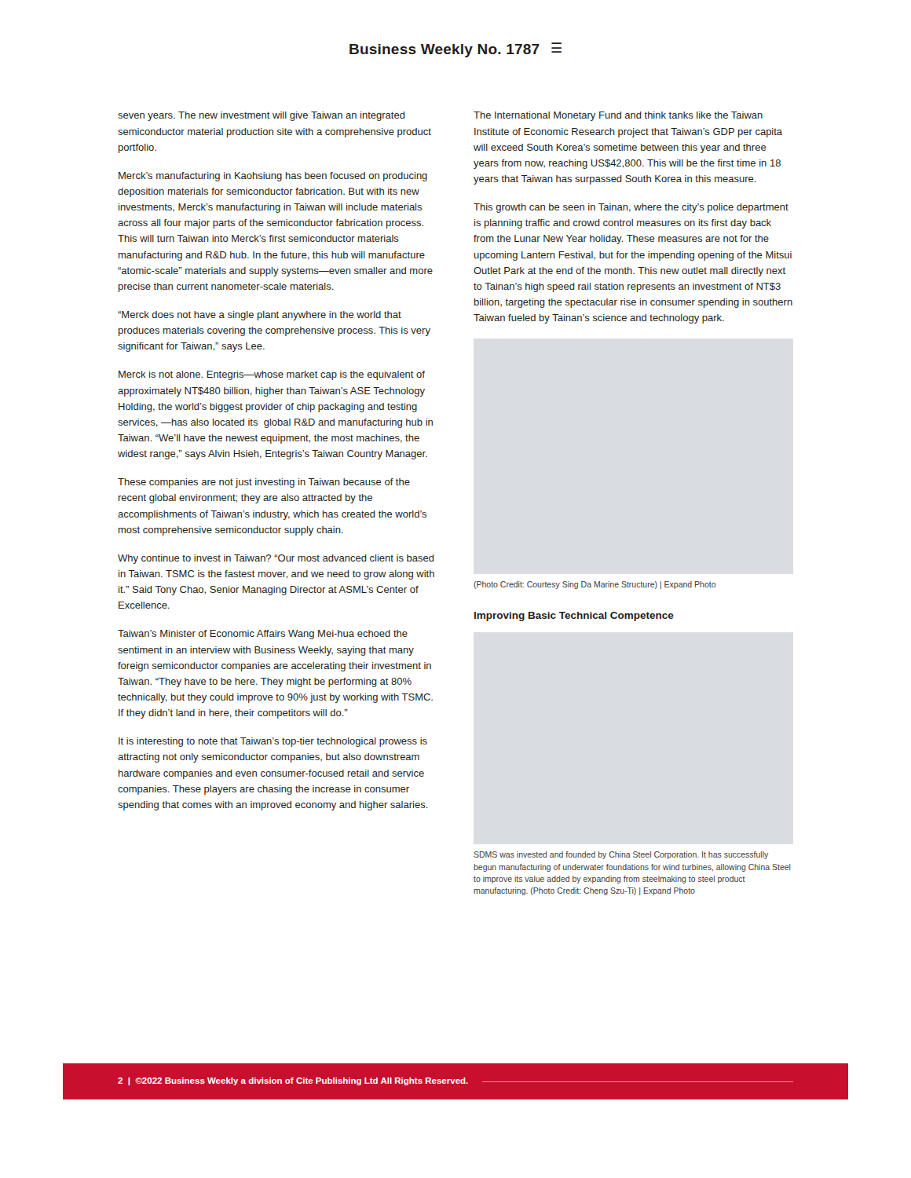Business Weekly No. 1787 ☰
seven years. The new investment will give Taiwan an integrated semiconductor material production site with a comprehensive product portfolio.
Merck’s manufacturing in Kaohsiung has been focused on producing deposition materials for semiconductor fabrication. But with its new investments, Merck’s manufacturing in Taiwan will include materials across all four major parts of the semiconductor fabrication process. This will turn Taiwan into Merck’s first semiconductor materials manufacturing and R&D hub. In the future, this hub will manufacture “atomic-scale” materials and supply systems—even smaller and more precise than current nanometer-scale materials.
“Merck does not have a single plant anywhere in the world that produces materials covering the comprehensive process. This is very significant for Taiwan,” says Lee.
Merck is not alone. Entegris—whose market cap is the equivalent of approximately NT$480 billion, higher than Taiwan’s ASE Technology Holding, the world’s biggest provider of chip packaging and testing services, —has also located its global R&D and manufacturing hub in Taiwan. “We’ll have the newest equipment, the most machines, the widest range,” says Alvin Hsieh, Entegris’s Taiwan Country Manager.
These companies are not just investing in Taiwan because of the recent global environment; they are also attracted by the accomplishments of Taiwan’s industry, which has created the world’s most comprehensive semiconductor supply chain.
Why continue to invest in Taiwan? “Our most advanced client is based in Taiwan. TSMC is the fastest mover, and we need to grow along with it.” Said Tony Chao, Senior Managing Director at ASML’s Center of Excellence.
Taiwan’s Minister of Economic Affairs Wang Mei-hua echoed the sentiment in an interview with Business Weekly, saying that many foreign semiconductor companies are accelerating their investment in Taiwan. “They have to be here. They might be performing at 80% technically, but they could improve to 90% just by working with TSMC. If they didn’t land in here, their competitors will do.”
It is interesting to note that Taiwan’s top-tier technological prowess is attracting not only semiconductor companies, but also downstream hardware companies and even consumer-focused retail and service companies. These players are chasing the increase in consumer spending that comes with an improved economy and higher salaries.
The International Monetary Fund and think tanks like the Taiwan Institute of Economic Research project that Taiwan’s GDP per capita will exceed South Korea’s sometime between this year and three years from now, reaching US$42,800. This will be the first time in 18 years that Taiwan has surpassed South Korea in this measure.
This growth can be seen in Tainan, where the city’s police department is planning traffic and crowd control measures on its first day back from the Lunar New Year holiday. These measures are not for the upcoming Lantern Festival, but for the impending opening of the Mitsui Outlet Park at the end of the month. This new outlet mall directly next to Tainan’s high speed rail station represents an investment of NT$3 billion, targeting the spectacular rise in consumer spending in southern Taiwan fueled by Tainan’s science and technology park.
(Photo Credit: Courtesy Sing Da Marine Structure) | Expand Photo
Improving Basic Technical Competence
SDMS was invested and founded by China Steel Corporation. It has successfully begun manufacturing of underwater foundations for wind turbines, allowing China Steel to improve its value added by expanding from steelmaking to steel product manufacturing. (Photo Credit: Cheng Szu-Ti) | Expand Photo
2 | ©2022 Business Weekly a division of Cite Publishing Ltd All Rights Reserved.